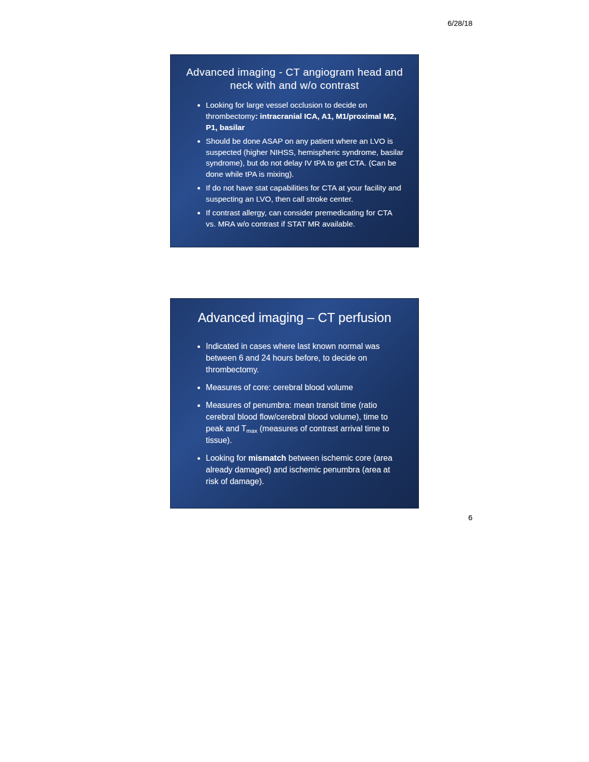6/28/18
Advanced imaging - CT angiogram head and neck with and w/o contrast
Looking for large vessel occlusion to decide on thrombectomy: intracranial ICA, A1, M1/proximal M2, P1, basilar
Should be done ASAP on any patient where an LVO is suspected (higher NIHSS, hemispheric syndrome, basilar syndrome), but do not delay IV tPA to get CTA. (Can be done while tPA is mixing).
If do not have stat capabilities for CTA at your facility and suspecting an LVO, then call stroke center.
If contrast allergy, can consider premedicating for CTA vs. MRA w/o contrast if STAT MR available.
Advanced imaging – CT perfusion
Indicated in cases where last known normal was between 6 and 24 hours before, to decide on thrombectomy.
Measures of core: cerebral blood volume
Measures of penumbra: mean transit time (ratio cerebral blood flow/cerebral blood volume), time to peak and Tmax (measures of contrast arrival time to tissue).
Looking for mismatch between ischemic core (area already damaged) and ischemic penumbra (area at risk of damage).
6